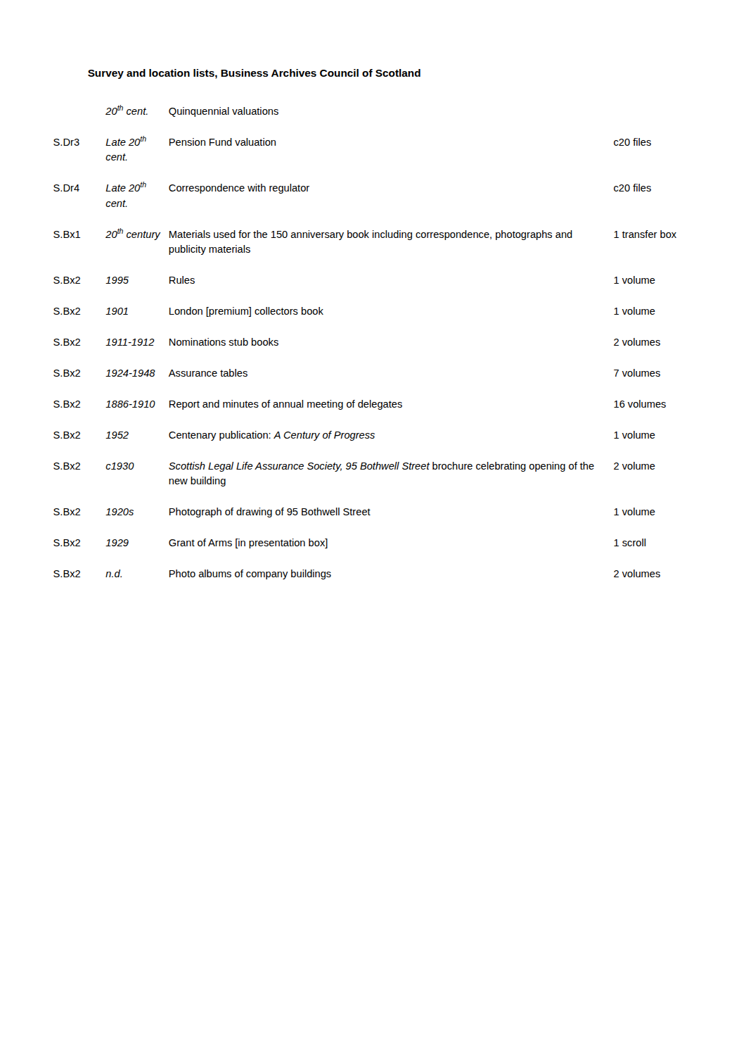Survey and location lists, Business Archives Council of Scotland
| | 20 th cent. | Quinquennial valuations | |
| S.Dr3 | Late 20 th cent. | Pension Fund valuation | c20 files |
| S.Dr4 | Late 20 th cent. | Correspondence with regulator | c20 files |
| S.Bx1 | 20 th century | Materials used for the 150 anniversary book including correspondence, photographs and publicity materials | 1 transfer box |
| S.Bx2 | 1995 | Rules | 1 volume |
| S.Bx2 | 1901 | London [premium] collectors book | 1 volume |
| S.Bx2 | 1911-1912 | Nominations stub books | 2 volumes |
| S.Bx2 | 1924-1948 | Assurance tables | 7 volumes |
| S.Bx2 | 1886-1910 | Report and minutes of annual meeting of delegates | 16 volumes |
| S.Bx2 | 1952 | Centenary publication: A Century of Progress | 1 volume |
| S.Bx2 | c1930 | Scottish Legal Life Assurance Society, 95 Bothwell Street brochure celebrating opening of the new building | 2 volume |
| S.Bx2 | 1920s | Photograph of drawing of 95 Bothwell Street | 1 volume |
| S.Bx2 | 1929 | Grant of Arms [in presentation box] | 1 scroll |
| S.Bx2 | n.d. | Photo albums of company buildings | 2 volumes |